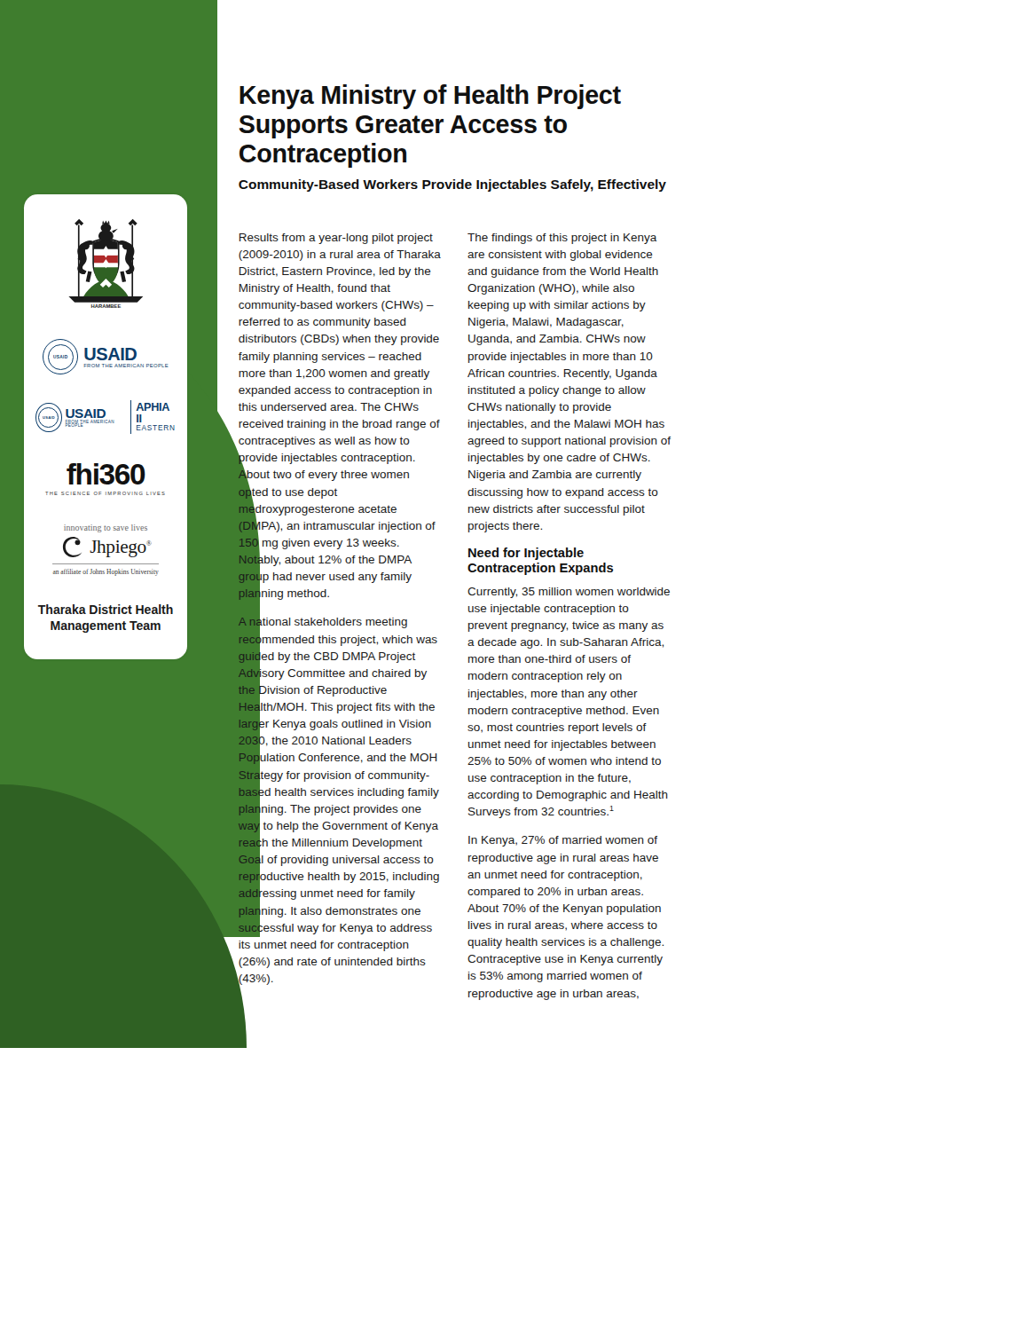HARAMBEE
USAID
USAID FROM THE AMERICAN PEOPLE
USAID
USAID FROM THE AMERICAN PEOPLE
APHIA II EASTERN
fhi360
THE SCIENCE OF IMPROVING LIVES
innovating to save lives
Jhpiego®
an affiliate of Johns Hopkins University
Tharaka District Health
Management Team
Kenya Ministry of Health Project Supports Greater Access to Contraception
Community-Based Workers Provide Injectables Safely, Effectively
Results from a year-long pilot project (2009-2010) in a rural area of Tharaka District, Eastern Province, led by the Ministry of Health, found that community-based workers (CHWs) – referred to as community based distributors (CBDs) when they provide family planning services – reached more than 1,200 women and greatly expanded access to contraception in this underserved area. The CHWs received training in the broad range of contraceptives as well as how to provide injectables contraception. About two of every three women opted to use depot medroxyprogesterone acetate (DMPA), an intramuscular injection of 150 mg given every 13 weeks. Notably, about 12% of the DMPA group had never used any family planning method.
A national stakeholders meeting recommended this project, which was guided by the CBD DMPA Project Advisory Committee and chaired by the Division of Reproductive Health/MOH. This project fits with the larger Kenya goals outlined in Vision 2030, the 2010 National Leaders Population Conference, and the MOH Strategy for provision of community-based health services including family planning. The project provides one way to help the Government of Kenya reach the Millennium Development Goal of providing universal access to reproductive health by 2015, including addressing unmet need for family planning. It also demonstrates one successful way for Kenya to address its unmet need for contraception (26%) and rate of unintended births (43%).
The findings of this project in Kenya are consistent with global evidence and guidance from the World Health Organization (WHO), while also keeping up with similar actions by Nigeria, Malawi, Madagascar, Uganda, and Zambia. CHWs now provide injectables in more than 10 African countries. Recently, Uganda instituted a policy change to allow CHWs nationally to provide injectables, and the Malawi MOH has agreed to support national provision of injectables by one cadre of CHWs. Nigeria and Zambia are currently discussing how to expand access to new districts after successful pilot projects there.
Need for Injectable
Contraception Expands
Currently, 35 million women worldwide use injectable contraception to prevent pregnancy, twice as many as a decade ago. In sub-Saharan Africa, more than one-third of users of modern contraception rely on injectables, more than any other modern contraceptive method. Even so, most countries report levels of unmet need for injectables between 25% to 50% of women who intend to use contraception in the future, according to Demographic and Health Surveys from 32 countries.1
In Kenya, 27% of married women of reproductive age in rural areas have an unmet need for contraception, compared to 20% in urban areas. About 70% of the Kenyan population lives in rural areas, where access to quality health services is a challenge. Contraceptive use in Kenya currently is 53% among married women of reproductive age in urban areas,